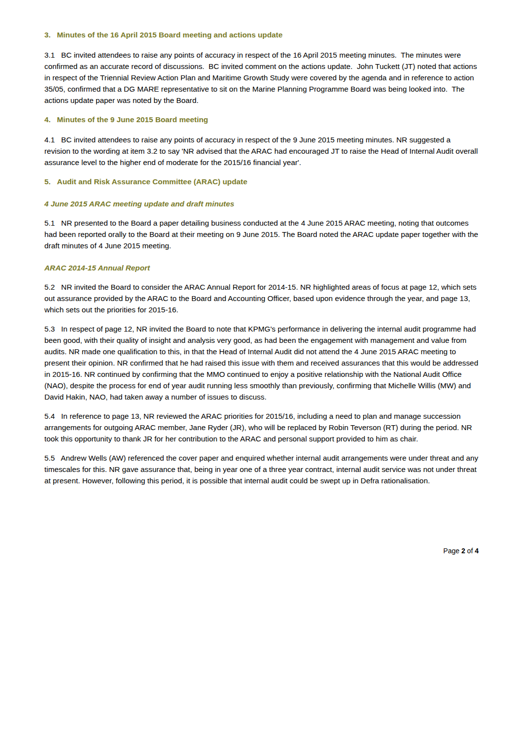3. Minutes of the 16 April 2015 Board meeting and actions update
3.1 BC invited attendees to raise any points of accuracy in respect of the 16 April 2015 meeting minutes. The minutes were confirmed as an accurate record of discussions. BC invited comment on the actions update. John Tuckett (JT) noted that actions in respect of the Triennial Review Action Plan and Maritime Growth Study were covered by the agenda and in reference to action 35/05, confirmed that a DG MARE representative to sit on the Marine Planning Programme Board was being looked into. The actions update paper was noted by the Board.
4. Minutes of the 9 June 2015 Board meeting
4.1 BC invited attendees to raise any points of accuracy in respect of the 9 June 2015 meeting minutes. NR suggested a revision to the wording at item 3.2 to say 'NR advised that the ARAC had encouraged JT to raise the Head of Internal Audit overall assurance level to the higher end of moderate for the 2015/16 financial year'.
5. Audit and Risk Assurance Committee (ARAC) update
4 June 2015 ARAC meeting update and draft minutes
5.1 NR presented to the Board a paper detailing business conducted at the 4 June 2015 ARAC meeting, noting that outcomes had been reported orally to the Board at their meeting on 9 June 2015. The Board noted the ARAC update paper together with the draft minutes of 4 June 2015 meeting.
ARAC 2014-15 Annual Report
5.2 NR invited the Board to consider the ARAC Annual Report for 2014-15. NR highlighted areas of focus at page 12, which sets out assurance provided by the ARAC to the Board and Accounting Officer, based upon evidence through the year, and page 13, which sets out the priorities for 2015-16.
5.3 In respect of page 12, NR invited the Board to note that KPMG's performance in delivering the internal audit programme had been good, with their quality of insight and analysis very good, as had been the engagement with management and value from audits. NR made one qualification to this, in that the Head of Internal Audit did not attend the 4 June 2015 ARAC meeting to present their opinion. NR confirmed that he had raised this issue with them and received assurances that this would be addressed in 2015-16. NR continued by confirming that the MMO continued to enjoy a positive relationship with the National Audit Office (NAO), despite the process for end of year audit running less smoothly than previously, confirming that Michelle Willis (MW) and David Hakin, NAO, had taken away a number of issues to discuss.
5.4 In reference to page 13, NR reviewed the ARAC priorities for 2015/16, including a need to plan and manage succession arrangements for outgoing ARAC member, Jane Ryder (JR), who will be replaced by Robin Teverson (RT) during the period. NR took this opportunity to thank JR for her contribution to the ARAC and personal support provided to him as chair.
5.5 Andrew Wells (AW) referenced the cover paper and enquired whether internal audit arrangements were under threat and any timescales for this. NR gave assurance that, being in year one of a three year contract, internal audit service was not under threat at present. However, following this period, it is possible that internal audit could be swept up in Defra rationalisation.
Page 2 of 4